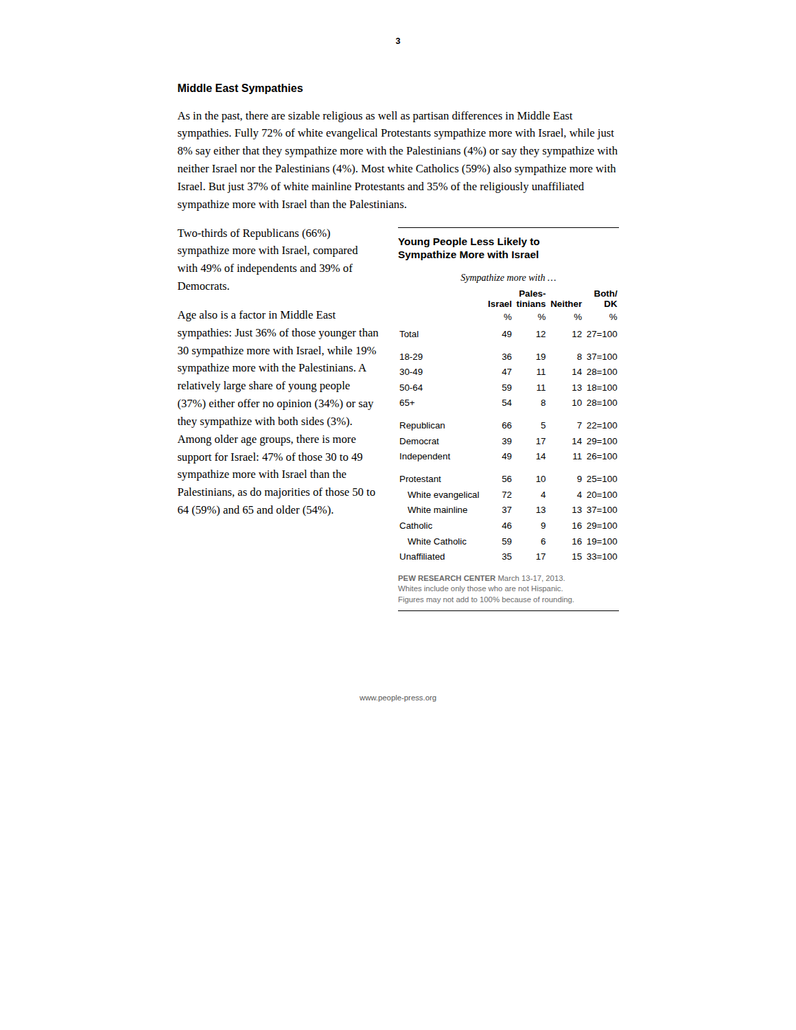3
Middle East Sympathies
As in the past, there are sizable religious as well as partisan differences in Middle East sympathies. Fully 72% of white evangelical Protestants sympathize more with Israel, while just 8% say either that they sympathize more with the Palestinians (4%) or say they sympathize with neither Israel nor the Palestinians (4%). Most white Catholics (59%) also sympathize more with Israel. But just 37% of white mainline Protestants and 35% of the religiously unaffiliated sympathize more with Israel than the Palestinians.
Young People Less Likely to
Sympathize More with Israel
Sympathize more with …
| | Israel | Pales- tinians | Neither | Both/ DK |
| --- | --- | --- | --- | --- |
| | % | % | % | % |
| Total | 49 | 12 | 12 | 27=100 |
| 18-29 | 36 | 19 | 8 | 37=100 |
| 30-49 | 47 | 11 | 14 | 28=100 |
| 50-64 | 59 | 11 | 13 | 18=100 |
| 65+ | 54 | 8 | 10 | 28=100 |
| Republican | 66 | 5 | 7 | 22=100 |
| Democrat | 39 | 17 | 14 | 29=100 |
| Independent | 49 | 14 | 11 | 26=100 |
| Protestant | 56 | 10 | 9 | 25=100 |
| White evangelical | 72 | 4 | 4 | 20=100 |
| White mainline | 37 | 13 | 13 | 37=100 |
| Catholic | 46 | 9 | 16 | 29=100 |
| White Catholic | 59 | 6 | 16 | 19=100 |
| Unaffiliated | 35 | 17 | 15 | 33=100 |
PEW RESEARCH CENTER March 13-17, 2013.
Whites include only those who are not Hispanic.
Figures may not add to 100% because of rounding.
Two-thirds of Republicans (66%) sympathize more with Israel, compared with 49% of independents and 39% of Democrats.
Age also is a factor in Middle East sympathies: Just 36% of those younger than 30 sympathize more with Israel, while 19% sympathize more with the Palestinians. A relatively large share of young people (37%) either offer no opinion (34%) or say they sympathize with both sides (3%). Among older age groups, there is more support for Israel: 47% of those 30 to 49 sympathize more with Israel than the Palestinians, as do majorities of those 50 to 64 (59%) and 65 and older (54%).
www.people-press.org